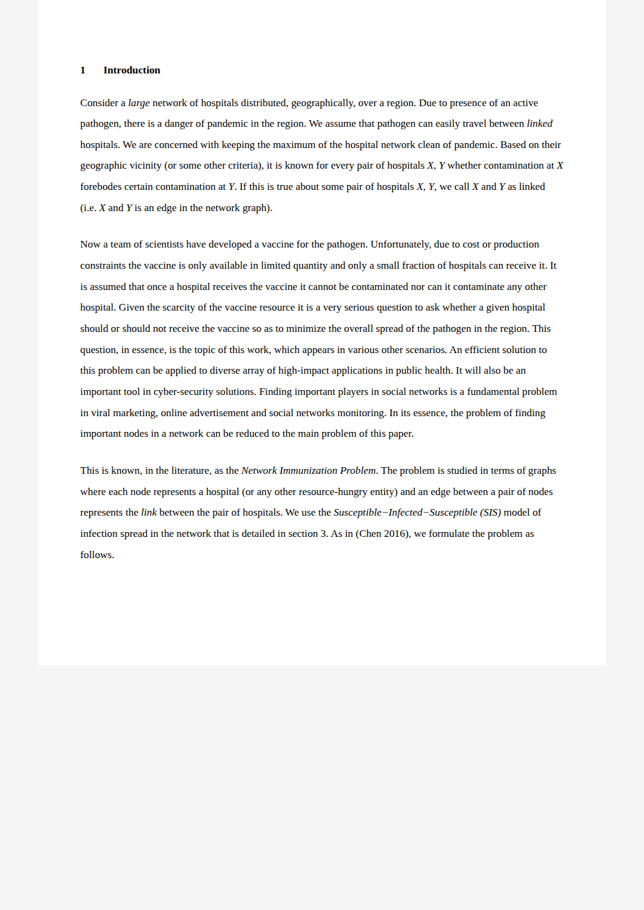1 Introduction
Consider a large network of hospitals distributed, geographically, over a region. Due to presence of an active pathogen, there is a danger of pandemic in the region. We assume that pathogen can easily travel between linked hospitals. We are concerned with keeping the maximum of the hospital network clean of pandemic. Based on their geographic vicinity (or some other criteria), it is known for every pair of hospitals X, Y whether contamination at X forebodes certain contamination at Y. If this is true about some pair of hospitals X, Y, we call X and Y as linked (i.e. X and Y is an edge in the network graph).
Now a team of scientists have developed a vaccine for the pathogen. Unfortunately, due to cost or production constraints the vaccine is only available in limited quantity and only a small fraction of hospitals can receive it. It is assumed that once a hospital receives the vaccine it cannot be contaminated nor can it contaminate any other hospital. Given the scarcity of the vaccine resource it is a very serious question to ask whether a given hospital should or should not receive the vaccine so as to minimize the overall spread of the pathogen in the region. This question, in essence, is the topic of this work, which appears in various other scenarios. An efficient solution to this problem can be applied to diverse array of high-impact applications in public health. It will also be an important tool in cyber-security solutions. Finding important players in social networks is a fundamental problem in viral marketing, online advertisement and social networks monitoring. In its essence, the problem of finding important nodes in a network can be reduced to the main problem of this paper.
This is known, in the literature, as the Network Immunization Problem. The problem is studied in terms of graphs where each node represents a hospital (or any other resource-hungry entity) and an edge between a pair of nodes represents the link between the pair of hospitals. We use the Susceptible−Infected−Susceptible (SIS) model of infection spread in the network that is detailed in section 3. As in (Chen 2016), we formulate the problem as follows.